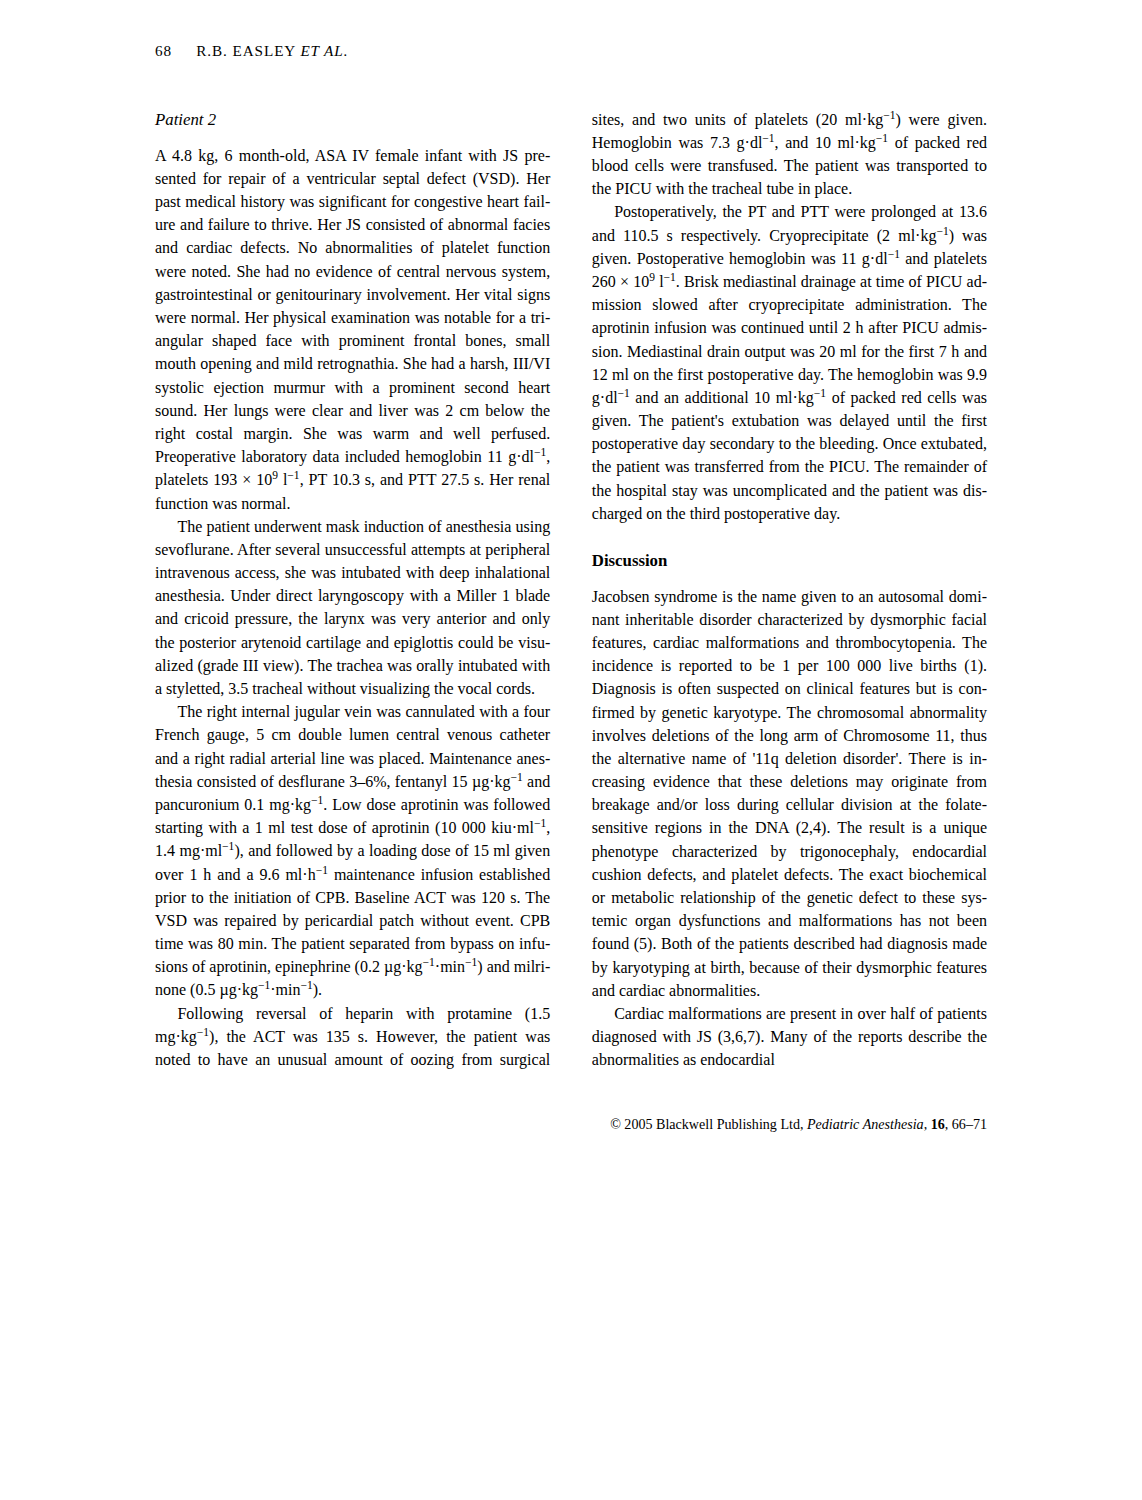68 R.B. EASLEY ET AL.
Patient 2
A 4.8 kg, 6 month-old, ASA IV female infant with JS presented for repair of a ventricular septal defect (VSD). Her past medical history was significant for congestive heart failure and failure to thrive. Her JS consisted of abnormal facies and cardiac defects. No abnormalities of platelet function were noted. She had no evidence of central nervous system, gastrointestinal or genitourinary involvement. Her vital signs were normal. Her physical examination was notable for a triangular shaped face with prominent frontal bones, small mouth opening and mild retrognathia. She had a harsh, III/VI systolic ejection murmur with a prominent second heart sound. Her lungs were clear and liver was 2 cm below the right costal margin. She was warm and well perfused. Preoperative laboratory data included hemoglobin 11 g·dl−1, platelets 193 × 109 l−1, PT 10.3 s, and PTT 27.5 s. Her renal function was normal.
The patient underwent mask induction of anesthesia using sevoflurane. After several unsuccessful attempts at peripheral intravenous access, she was intubated with deep inhalational anesthesia. Under direct laryngoscopy with a Miller 1 blade and cricoid pressure, the larynx was very anterior and only the posterior arytenoid cartilage and epiglottis could be visualized (grade III view). The trachea was orally intubated with a styletted, 3.5 tracheal without visualizing the vocal cords.
The right internal jugular vein was cannulated with a four French gauge, 5 cm double lumen central venous catheter and a right radial arterial line was placed. Maintenance anesthesia consisted of desflurane 3–6%, fentanyl 15 µg·kg−1 and pancuronium 0.1 mg·kg−1. Low dose aprotinin was followed starting with a 1 ml test dose of aprotinin (10 000 kiu·ml−1, 1.4 mg·ml−1), and followed by a loading dose of 15 ml given over 1 h and a 9.6 ml·h−1 maintenance infusion established prior to the initiation of CPB. Baseline ACT was 120 s. The VSD was repaired by pericardial patch without event. CPB time was 80 min. The patient separated from bypass on infusions of aprotinin, epinephrine (0.2 µg·kg−1·min−1) and milrinone (0.5 µg·kg−1·min−1).
Following reversal of heparin with protamine (1.5 mg·kg−1), the ACT was 135 s. However, the patient was noted to have an unusual amount of oozing from surgical sites, and two units of platelets (20 ml·kg−1) were given. Hemoglobin was 7.3 g·dl−1, and 10 ml·kg−1 of packed red blood cells were transfused. The patient was transported to the PICU with the tracheal tube in place.
Postoperatively, the PT and PTT were prolonged at 13.6 and 110.5 s respectively. Cryoprecipitate (2 ml·kg−1) was given. Postoperative hemoglobin was 11 g·dl−1 and platelets 260 × 109 l−1. Brisk mediastinal drainage at time of PICU admission slowed after cryoprecipitate administration. The aprotinin infusion was continued until 2 h after PICU admission. Mediastinal drain output was 20 ml for the first 7 h and 12 ml on the first postoperative day. The hemoglobin was 9.9 g·dl−1 and an additional 10 ml·kg−1 of packed red cells was given. The patient's extubation was delayed until the first postoperative day secondary to the bleeding. Once extubated, the patient was transferred from the PICU. The remainder of the hospital stay was uncomplicated and the patient was discharged on the third postoperative day.
Discussion
Jacobsen syndrome is the name given to an autosomal dominant inheritable disorder characterized by dysmorphic facial features, cardiac malformations and thrombocytopenia. The incidence is reported to be 1 per 100 000 live births (1). Diagnosis is often suspected on clinical features but is confirmed by genetic karyotype. The chromosomal abnormality involves deletions of the long arm of Chromosome 11, thus the alternative name of '11q deletion disorder'. There is increasing evidence that these deletions may originate from breakage and/or loss during cellular division at the folate-sensitive regions in the DNA (2,4). The result is a unique phenotype characterized by trigonocephaly, endocardial cushion defects, and platelet defects. The exact biochemical or metabolic relationship of the genetic defect to these systemic organ dysfunctions and malformations has not been found (5). Both of the patients described had diagnosis made by karyotyping at birth, because of their dysmorphic features and cardiac abnormalities.
Cardiac malformations are present in over half of patients diagnosed with JS (3,6,7). Many of the reports describe the abnormalities as endocardial
© 2005 Blackwell Publishing Ltd, Pediatric Anesthesia, 16, 66–71